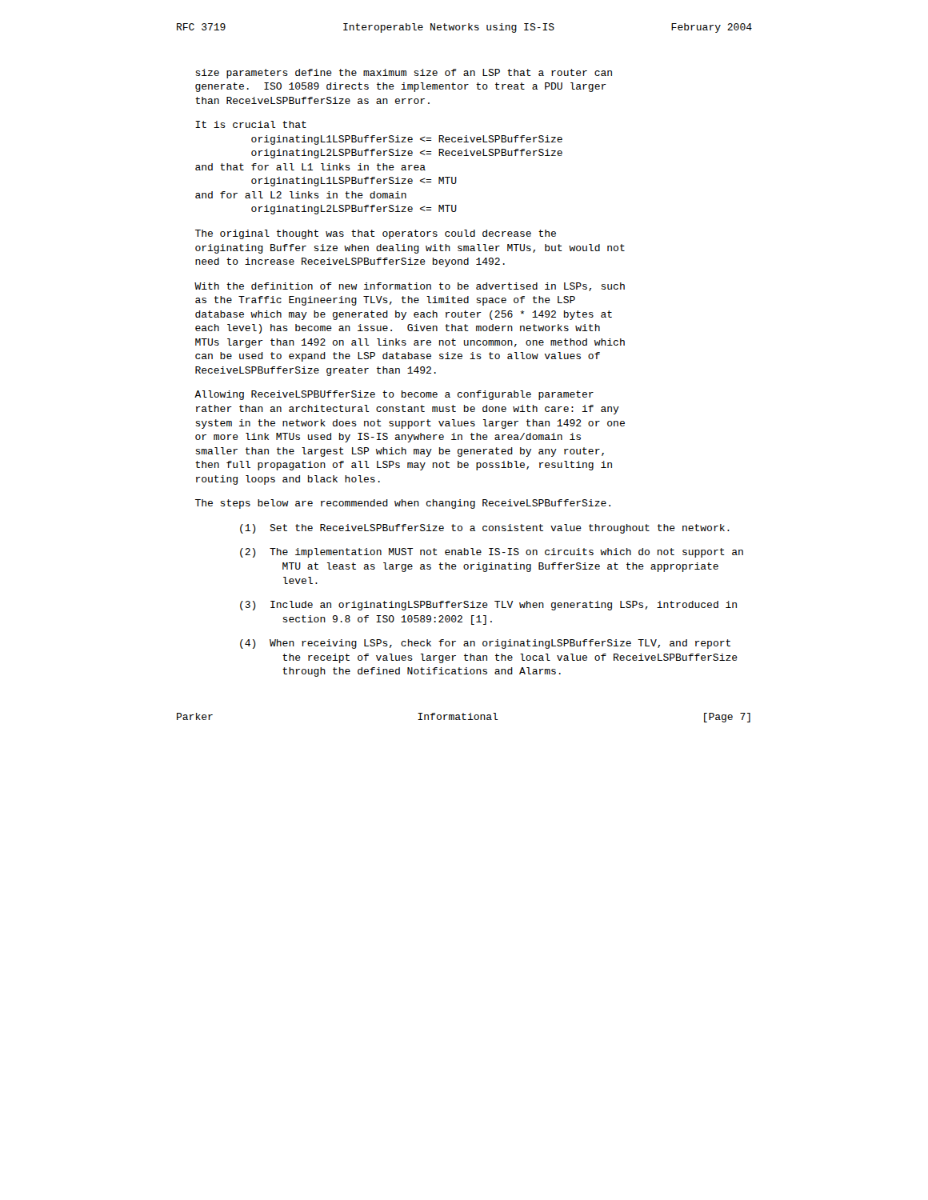RFC 3719 Interoperable Networks using IS-IS February 2004
size parameters define the maximum size of an LSP that a router can generate. ISO 10589 directs the implementor to treat a PDU larger than ReceiveLSPBufferSize as an error.
It is crucial that
         originatingL1LSPBufferSize <= ReceiveLSPBufferSize
         originatingL2LSPBufferSize <= ReceiveLSPBufferSize
and that for all L1 links in the area
         originatingL1LSPBufferSize <= MTU
and for all L2 links in the domain
         originatingL2LSPBufferSize <= MTU
The original thought was that operators could decrease the originating Buffer size when dealing with smaller MTUs, but would not need to increase ReceiveLSPBufferSize beyond 1492.
With the definition of new information to be advertised in LSPs, such as the Traffic Engineering TLVs, the limited space of the LSP database which may be generated by each router (256 * 1492 bytes at each level) has become an issue. Given that modern networks with MTUs larger than 1492 on all links are not uncommon, one method which can be used to expand the LSP database size is to allow values of ReceiveLSPBufferSize greater than 1492.
Allowing ReceiveLSPBUfferSize to become a configurable parameter rather than an architectural constant must be done with care: if any system in the network does not support values larger than 1492 or one or more link MTUs used by IS-IS anywhere in the area/domain is smaller than the largest LSP which may be generated by any router, then full propagation of all LSPs may not be possible, resulting in routing loops and black holes.
The steps below are recommended when changing ReceiveLSPBufferSize.
Set the ReceiveLSPBufferSize to a consistent value throughout the network.
The implementation MUST not enable IS-IS on circuits which do not support an MTU at least as large as the originating BufferSize at the appropriate level.
Include an originatingLSPBufferSize TLV when generating LSPs, introduced in section 9.8 of ISO 10589:2002 [1].
When receiving LSPs, check for an originatingLSPBufferSize TLV, and report the receipt of values larger than the local value of ReceiveLSPBufferSize through the defined Notifications and Alarms.
Parker Informational[Page 7]